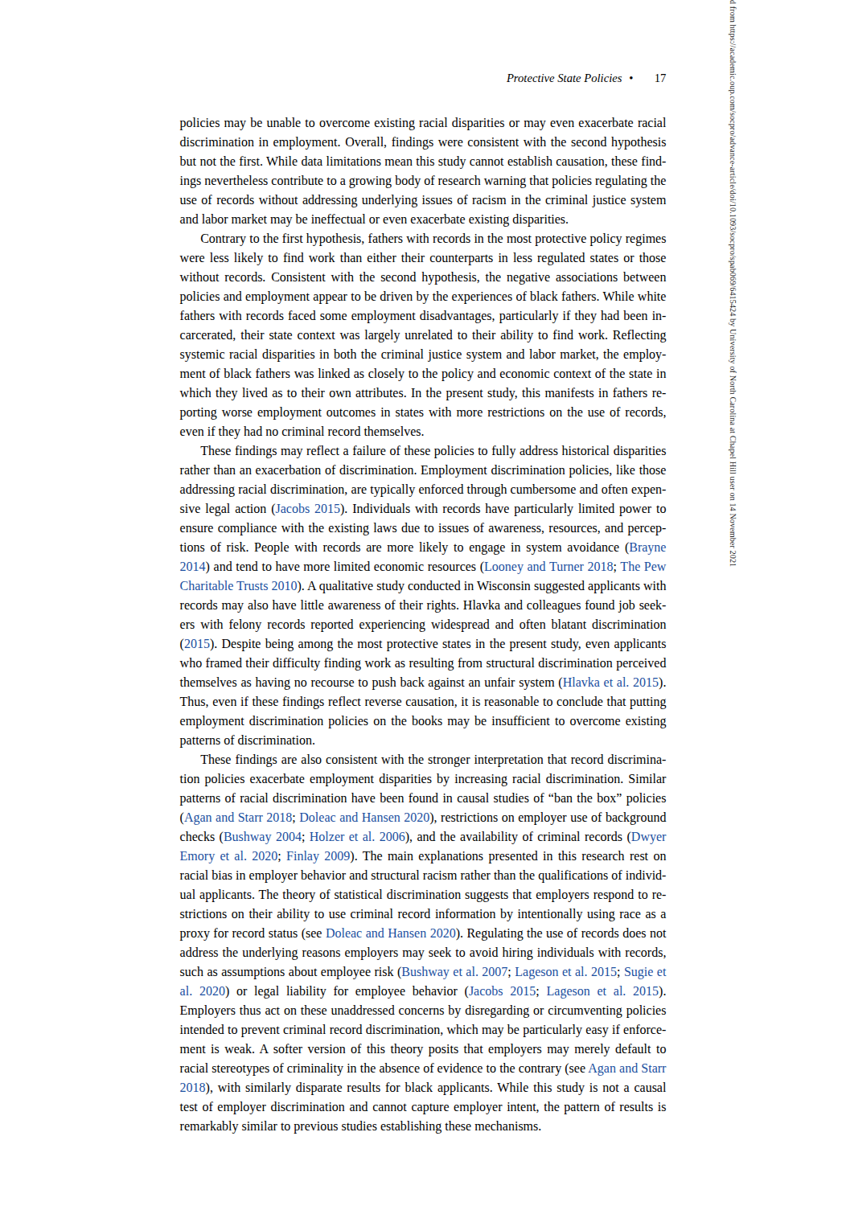Downloaded from https://academic.oup.com/socpro/advance-article/doi/10.1093/socpro/spab069/6415424 by University of North Carolina at Chapel Hill user on 14 November 2021
Protective State Policies•17
policies may be unable to overcome existing racial disparities or may even exacerbate racial discrimination in employment. Overall, findings were consistent with the second hypothesis but not the first. While data limitations mean this study cannot establish causation, these findings nevertheless contribute to a growing body of research warning that policies regulating the use of records without addressing underlying issues of racism in the criminal justice system and labor market may be ineffectual or even exacerbate existing disparities.
Contrary to the first hypothesis, fathers with records in the most protective policy regimes were less likely to find work than either their counterparts in less regulated states or those without records. Consistent with the second hypothesis, the negative associations between policies and employment appear to be driven by the experiences of black fathers. While white fathers with records faced some employment disadvantages, particularly if they had been incarcerated, their state context was largely unrelated to their ability to find work. Reflecting systemic racial disparities in both the criminal justice system and labor market, the employment of black fathers was linked as closely to the policy and economic context of the state in which they lived as to their own attributes. In the present study, this manifests in fathers reporting worse employment outcomes in states with more restrictions on the use of records, even if they had no criminal record themselves.
These findings may reflect a failure of these policies to fully address historical disparities rather than an exacerbation of discrimination. Employment discrimination policies, like those addressing racial discrimination, are typically enforced through cumbersome and often expensive legal action (Jacobs 2015). Individuals with records have particularly limited power to ensure compliance with the existing laws due to issues of awareness, resources, and perceptions of risk. People with records are more likely to engage in system avoidance (Brayne 2014) and tend to have more limited economic resources (Looney and Turner 2018; The Pew Charitable Trusts 2010). A qualitative study conducted in Wisconsin suggested applicants with records may also have little awareness of their rights. Hlavka and colleagues found job seekers with felony records reported experiencing widespread and often blatant discrimination (2015). Despite being among the most protective states in the present study, even applicants who framed their difficulty finding work as resulting from structural discrimination perceived themselves as having no recourse to push back against an unfair system (Hlavka et al. 2015). Thus, even if these findings reflect reverse causation, it is reasonable to conclude that putting employment discrimination policies on the books may be insufficient to overcome existing patterns of discrimination.
These findings are also consistent with the stronger interpretation that record discrimination policies exacerbate employment disparities by increasing racial discrimination. Similar patterns of racial discrimination have been found in causal studies of “ban the box” policies (Agan and Starr 2018; Doleac and Hansen 2020), restrictions on employer use of background checks (Bushway 2004; Holzer et al. 2006), and the availability of criminal records (Dwyer Emory et al. 2020; Finlay 2009). The main explanations presented in this research rest on racial bias in employer behavior and structural racism rather than the qualifications of individual applicants. The theory of statistical discrimination suggests that employers respond to restrictions on their ability to use criminal record information by intentionally using race as a proxy for record status (see Doleac and Hansen 2020). Regulating the use of records does not address the underlying reasons employers may seek to avoid hiring individuals with records, such as assumptions about employee risk (Bushway et al. 2007; Lageson et al. 2015; Sugie et al. 2020) or legal liability for employee behavior (Jacobs 2015; Lageson et al. 2015). Employers thus act on these unaddressed concerns by disregarding or circumventing policies intended to prevent criminal record discrimination, which may be particularly easy if enforcement is weak. A softer version of this theory posits that employers may merely default to racial stereotypes of criminality in the absence of evidence to the contrary (see Agan and Starr 2018), with similarly disparate results for black applicants. While this study is not a causal test of employer discrimination and cannot capture employer intent, the pattern of results is remarkably similar to previous studies establishing these mechanisms.